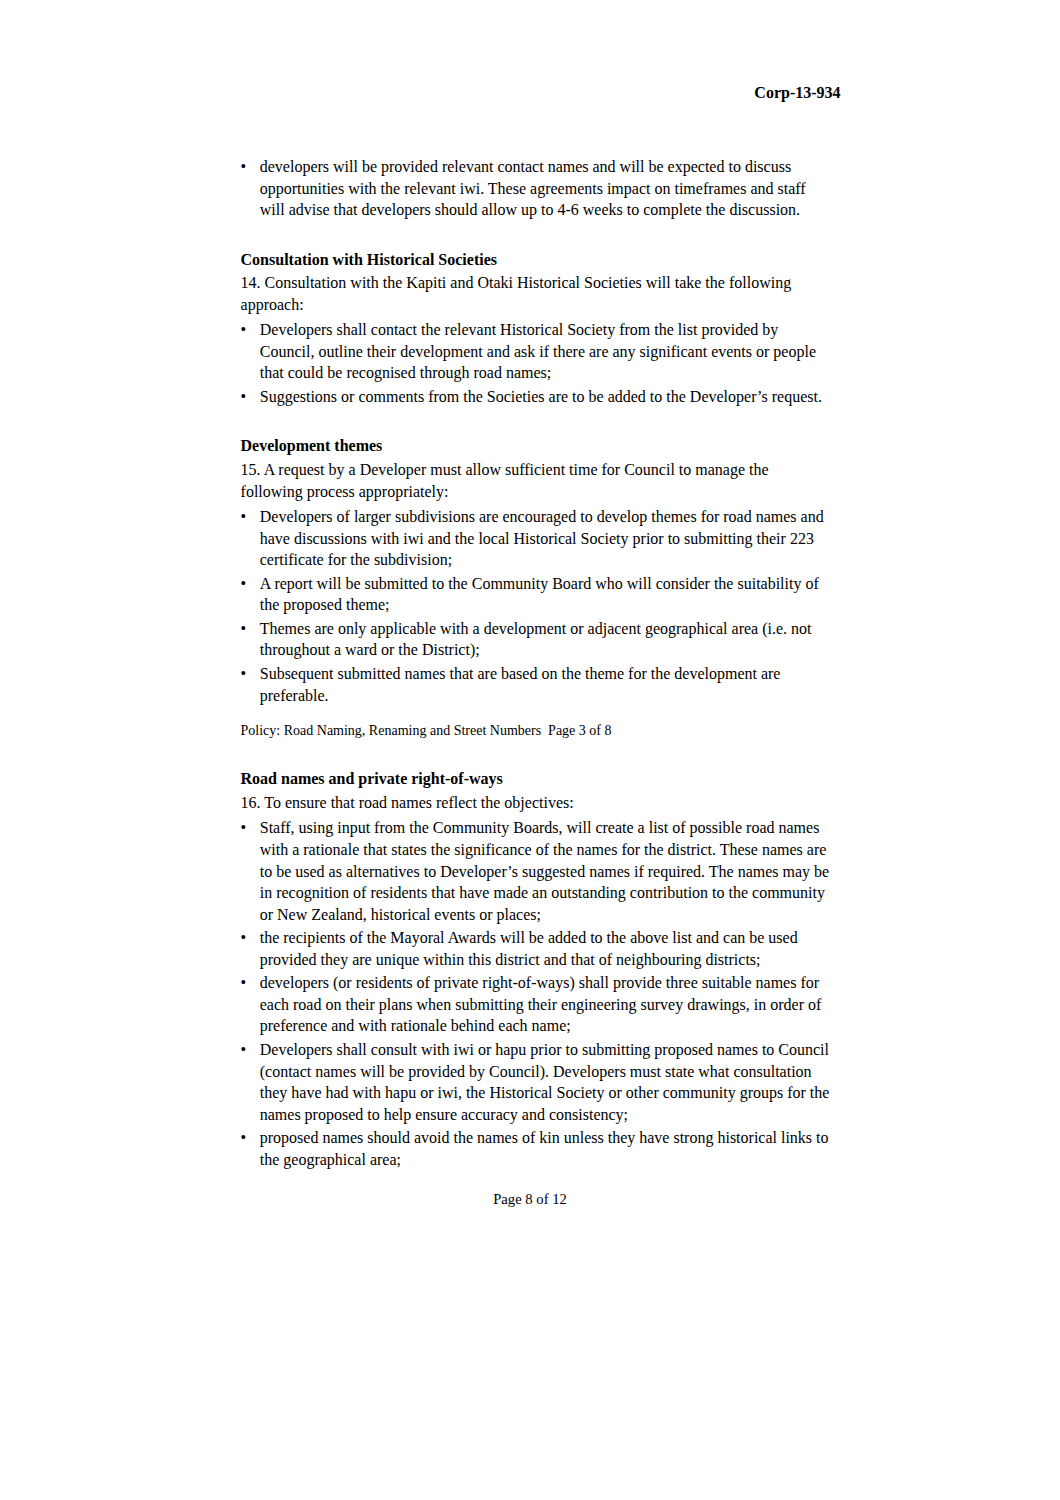Corp-13-934
developers will be provided relevant contact names and will be expected to discuss opportunities with the relevant iwi. These agreements impact on timeframes and staff will advise that developers should allow up to 4-6 weeks to complete the discussion.
Consultation with Historical Societies
14. Consultation with the Kapiti and Otaki Historical Societies will take the following approach:
Developers shall contact the relevant Historical Society from the list provided by Council, outline their development and ask if there are any significant events or people that could be recognised through road names;
Suggestions or comments from the Societies are to be added to the Developer’s request.
Development themes
15. A request by a Developer must allow sufficient time for Council to manage the following process appropriately:
Developers of larger subdivisions are encouraged to develop themes for road names and have discussions with iwi and the local Historical Society prior to submitting their 223 certificate for the subdivision;
A report will be submitted to the Community Board who will consider the suitability of the proposed theme;
Themes are only applicable with a development or adjacent geographical area (i.e. not throughout a ward or the District);
Subsequent submitted names that are based on the theme for the development are preferable.
Policy: Road Naming, Renaming and Street Numbers Page 3 of 8
Road names and private right-of-ways
16. To ensure that road names reflect the objectives:
Staff, using input from the Community Boards, will create a list of possible road names with a rationale that states the significance of the names for the district. These names are to be used as alternatives to Developer’s suggested names if required. The names may be in recognition of residents that have made an outstanding contribution to the community or New Zealand, historical events or places;
the recipients of the Mayoral Awards will be added to the above list and can be used provided they are unique within this district and that of neighbouring districts;
developers (or residents of private right-of-ways) shall provide three suitable names for each road on their plans when submitting their engineering survey drawings, in order of preference and with rationale behind each name;
Developers shall consult with iwi or hapu prior to submitting proposed names to Council (contact names will be provided by Council). Developers must state what consultation they have had with hapu or iwi, the Historical Society or other community groups for the names proposed to help ensure accuracy and consistency;
proposed names should avoid the names of kin unless they have strong historical links to the geographical area;
Page 8 of 12